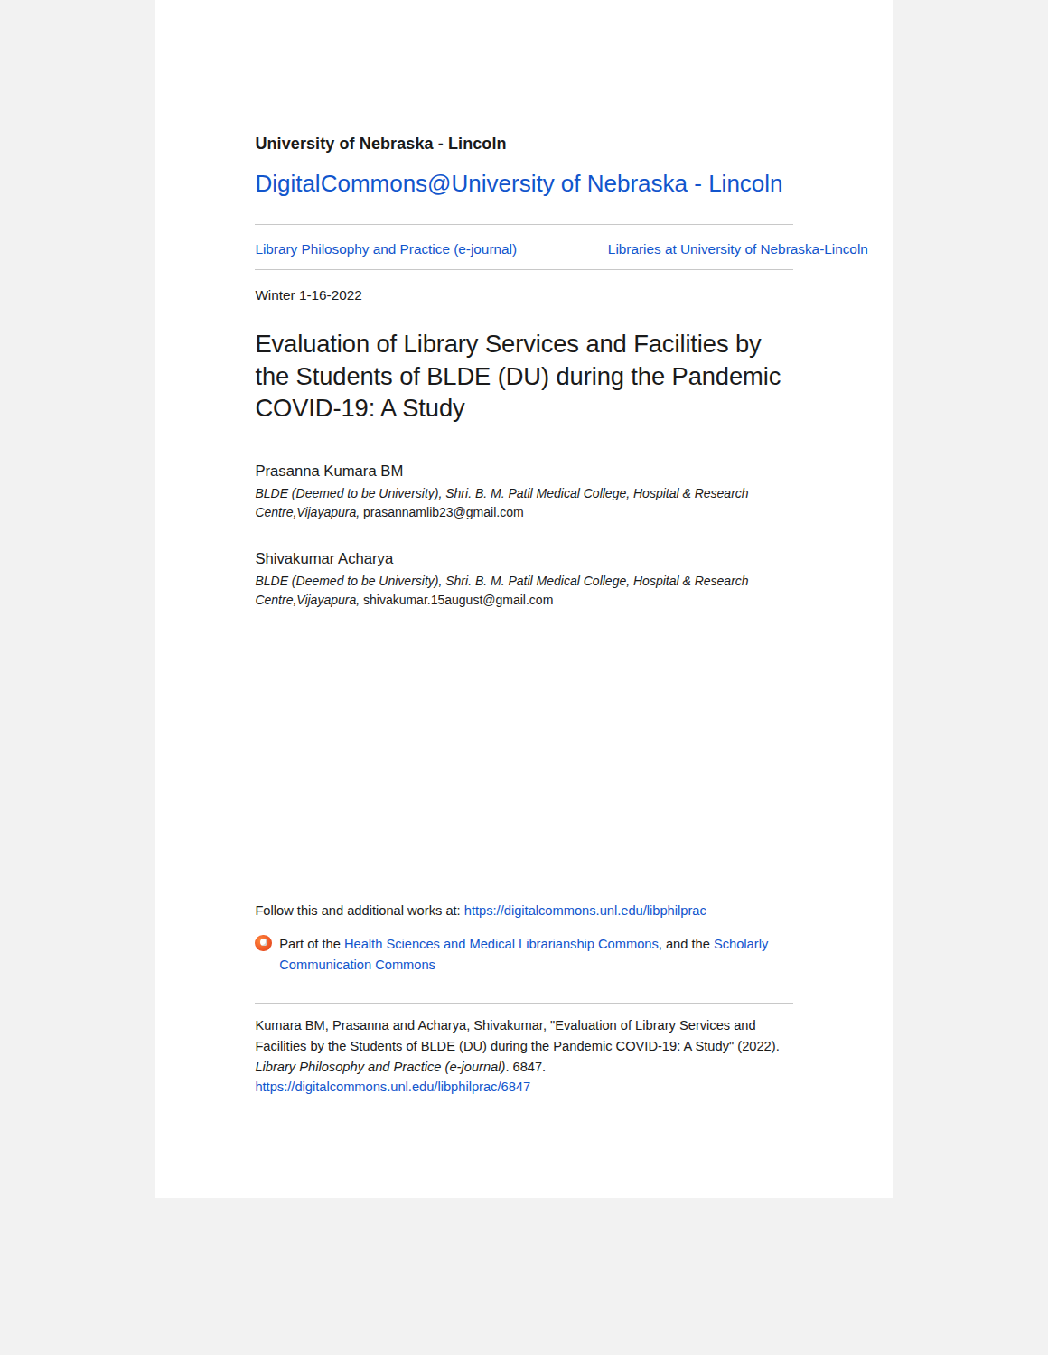University of Nebraska - Lincoln
DigitalCommons@University of Nebraska - Lincoln
Library Philosophy and Practice (e-journal) Libraries at University of Nebraska-Lincoln
Winter 1-16-2022
Evaluation of Library Services and Facilities by the Students of BLDE (DU) during the Pandemic COVID-19: A Study
Prasanna Kumara BM
BLDE (Deemed to be University), Shri. B. M. Patil Medical College, Hospital & Research Centre,Vijayapura, prasannamlib23@gmail.com
Shivakumar Acharya
BLDE (Deemed to be University), Shri. B. M. Patil Medical College, Hospital & Research Centre,Vijayapura, shivakumar.15august@gmail.com
Follow this and additional works at: https://digitalcommons.unl.edu/libphilprac
Part of the Health Sciences and Medical Librarianship Commons, and the Scholarly Communication Commons
Kumara BM, Prasanna and Acharya, Shivakumar, "Evaluation of Library Services and Facilities by the Students of BLDE (DU) during the Pandemic COVID-19: A Study" (2022). Library Philosophy and Practice (e-journal). 6847.
https://digitalcommons.unl.edu/libphilprac/6847